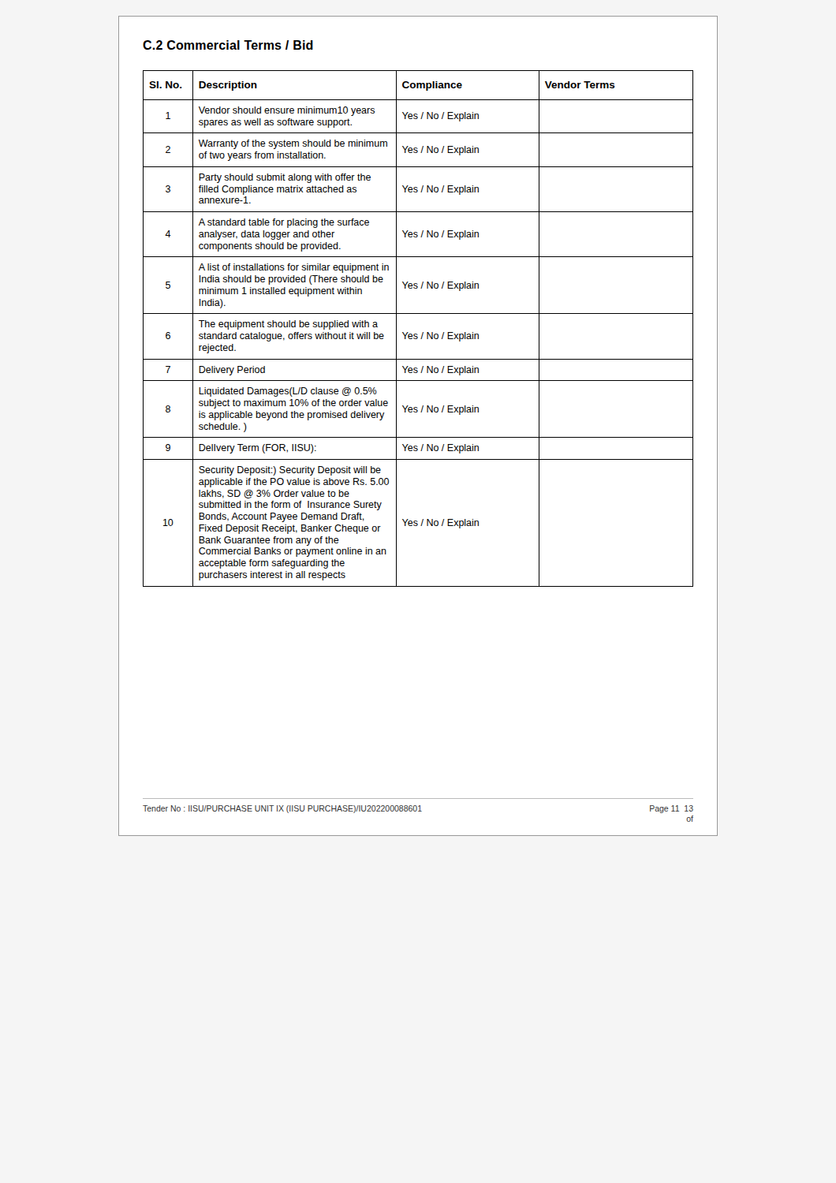C.2 Commercial Terms / Bid
| Sl. No. | Description | Compliance | Vendor Terms |
| --- | --- | --- | --- |
| 1 | Vendor should ensure minimum10 years spares as well as software support. | Yes / No / Explain | |
| 2 | Warranty of the system should be minimum of two years from installation. | Yes / No / Explain | |
| 3 | Party should submit along with offer the filled Compliance matrix attached as annexure-1. | Yes / No / Explain | |
| 4 | A standard table for placing the surface analyser, data logger and other components should be provided. | Yes / No / Explain | |
| 5 | A list of installations for similar equipment in India should be provided (There should be minimum 1 installed equipment within India). | Yes / No / Explain | |
| 6 | The equipment should be supplied with a standard catalogue, offers without it will be rejected. | Yes / No / Explain | |
| 7 | Delivery Period | Yes / No / Explain | |
| 8 | Liquidated Damages(L/D clause @ 0.5% subject to maximum 10% of the order value is applicable beyond the promised delivery schedule. ) | Yes / No / Explain | |
| 9 | DelIvery Term (FOR, IISU): | Yes / No / Explain | |
| 10 | Security Deposit:) Security Deposit will be applicable if the PO value is above Rs. 5.00 lakhs, SD @ 3% Order value to be submitted in the form of Insurance Surety Bonds, Account Payee Demand Draft, Fixed Deposit Receipt, Banker Cheque or Bank Guarantee from any of the Commercial Banks or payment online in an acceptable form safeguarding the purchasers interest in all respects | Yes / No / Explain | |
Tender No : IISU/PURCHASE UNIT IX (IISU PURCHASE)/IU202200088601
Page 11 13
of